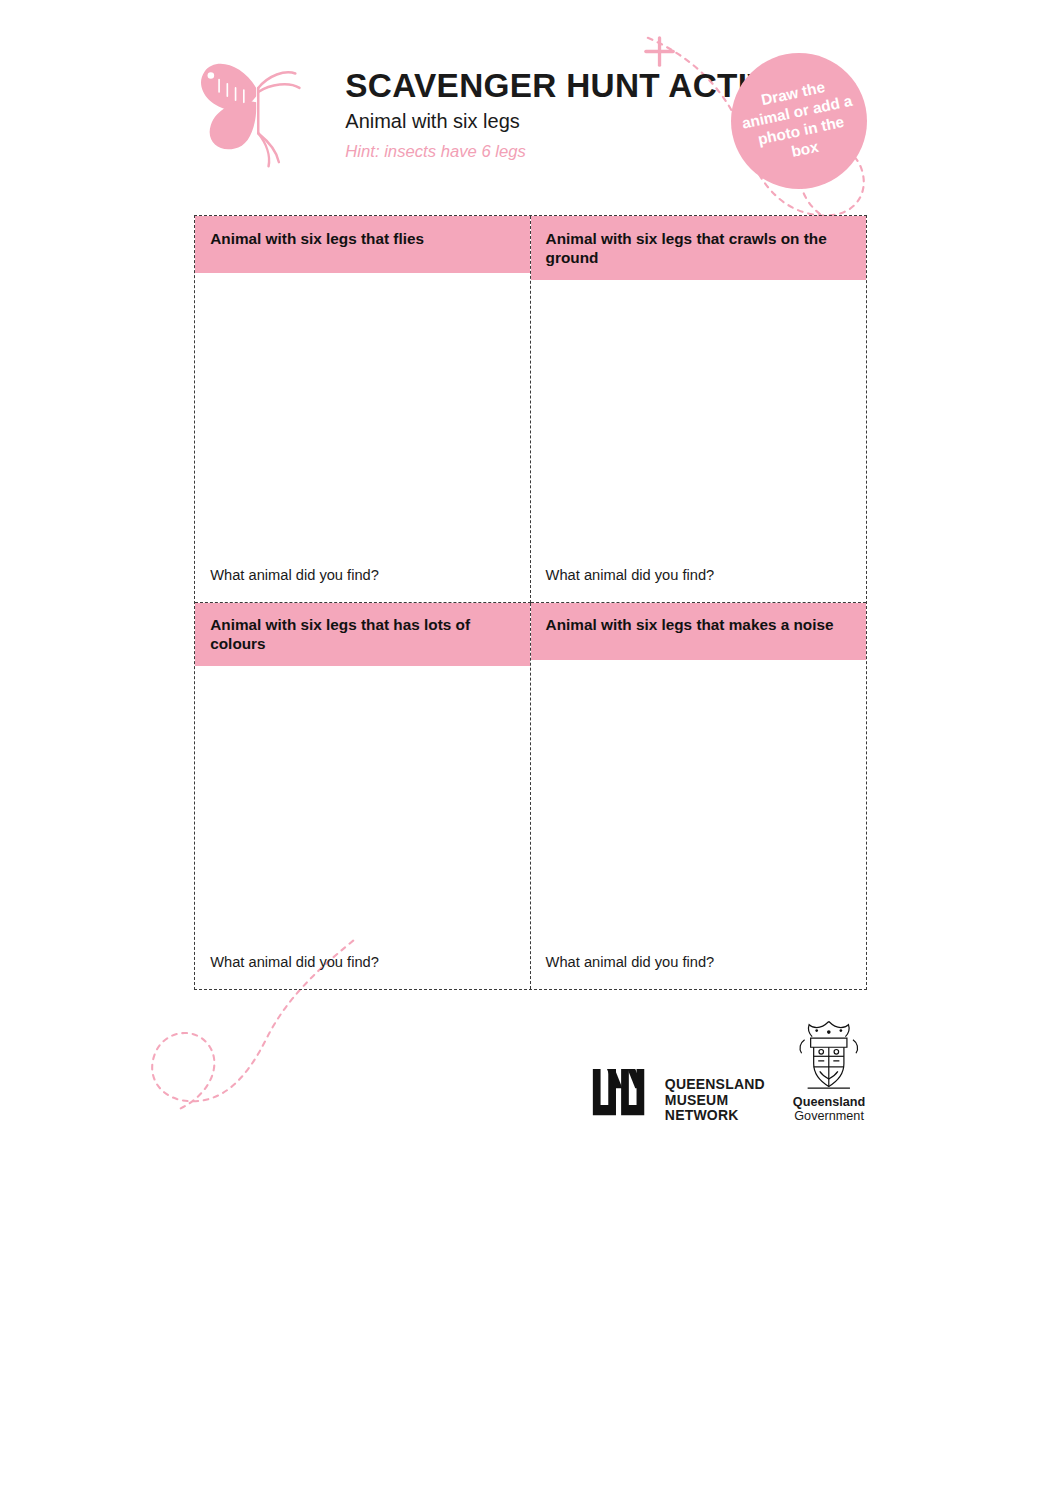Scavenger Hunt Activity
Animal with six legs
Hint: insects have 6 legs
Draw the animal or add a photo in the box
Animal with six legs that flies
What animal did you find?
Animal with six legs that crawls on the ground
What animal did you find?
Animal with six legs that has lots of colours
What animal did you find?
Animal with six legs that makes a noise
What animal did you find?
Queensland
Museum
Network
Queensland Government